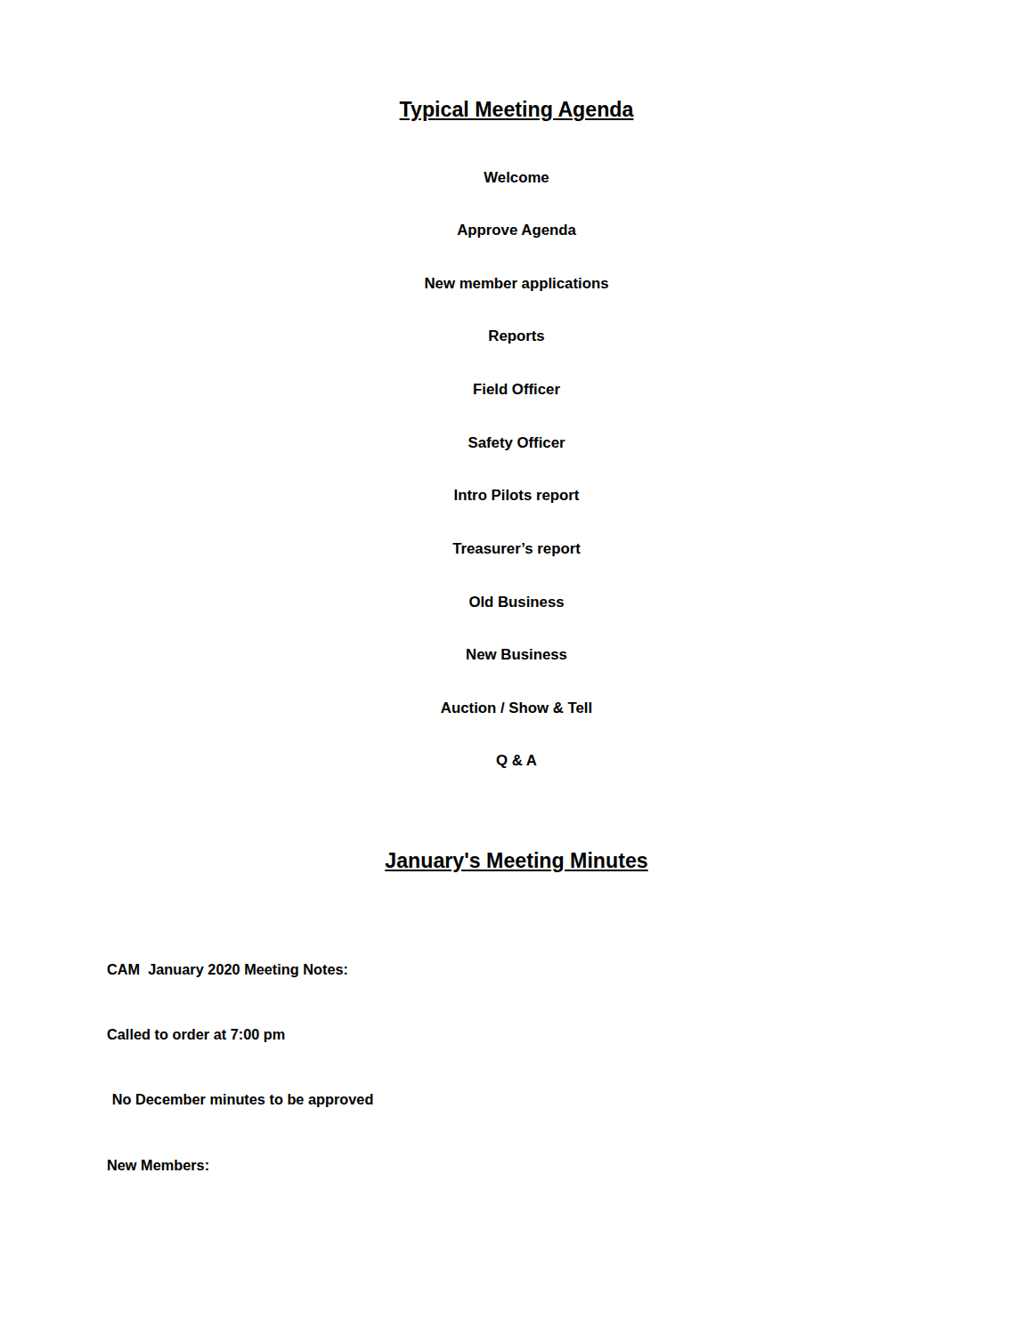Typical Meeting Agenda
Welcome
Approve Agenda
New member applications
Reports
Field Officer
Safety Officer
Intro Pilots report
Treasurer’s report
Old Business
New Business
Auction / Show & Tell
Q & A
January's Meeting Minutes
CAM January 2020 Meeting Notes:
Called to order at 7:00 pm
No December minutes to be approved
New Members: